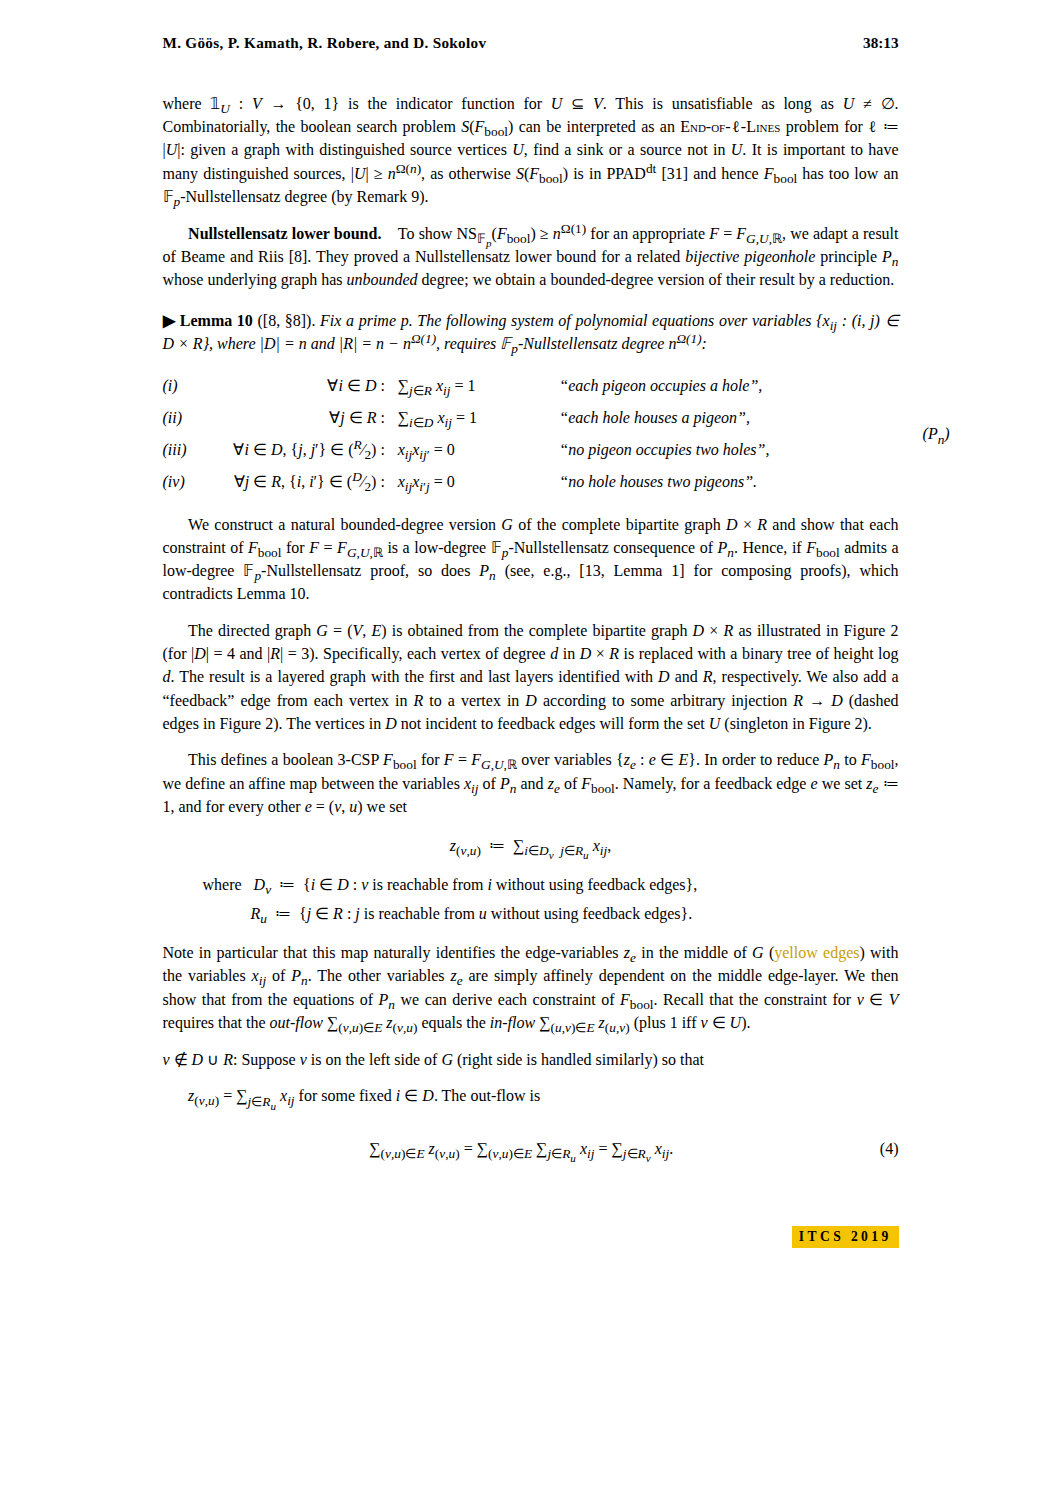M. Göös, P. Kamath, R. Robere, and D. Sokolov 38:13
where 𝟙U : V → {0, 1} is the indicator function for U ⊆ V. This is unsatisfiable as long as U ≠ ∅. Combinatorially, the boolean search problem S(Fbool) can be interpreted as an End-of-ℓ-Lines problem for ℓ ≔ |U|: given a graph with distinguished source vertices U, find a sink or a source not in U. It is important to have many distinguished sources, |U| ≥ nΩ(n), as otherwise S(Fbool) is in PPADdt [31] and hence Fbool has too low an 𝔽p-Nullstellensatz degree (by Remark 9).
Nullstellensatz lower bound. To show NS𝔽p(Fbool) ≥ nΩ(1) for an appropriate F = FG,U,ℝ, we adapt a result of Beame and Riis [8]. They proved a Nullstellensatz lower bound for a related bijective pigeonhole principle Pn whose underlying graph has unbounded degree; we obtain a bounded-degree version of their result by a reduction.
▶ Lemma 10 ([8, §8]). Fix a prime p. The following system of polynomial equations over variables {xij : (i, j) ∈ D × R}, where |D| = n and |R| = n − nΩ(1), requires 𝔽p-Nullstellensatz degree nΩ(1):
(i)
∀i ∈ D :
∑j∈R xij = 1
“each pigeon occupies a hole”,
(ii)
∀j ∈ R :
∑i∈D xij = 1
“each hole houses a pigeon”,
(iii)
∀i ∈ D, {j, j′} ∈ (R⁄2) :
xijxij′ = 0
“no pigeon occupies two holes”,
(iv)
∀j ∈ R, {i, i′} ∈ (D⁄2) :
xijxi′j = 0
“no hole houses two pigeons”.
(Pn)
We construct a natural bounded-degree version G of the complete bipartite graph D × R and show that each constraint of Fbool for F = FG,U,ℝ is a low-degree 𝔽p-Nullstellensatz consequence of Pn. Hence, if Fbool admits a low-degree 𝔽p-Nullstellensatz proof, so does Pn (see, e.g., [13, Lemma 1] for composing proofs), which contradicts Lemma 10.
The directed graph G = (V, E) is obtained from the complete bipartite graph D × R as illustrated in Figure 2 (for |D| = 4 and |R| = 3). Specifically, each vertex of degree d in D × R is replaced with a binary tree of height log d. The result is a layered graph with the first and last layers identified with D and R, respectively. We also add a “feedback” edge from each vertex in R to a vertex in D according to some arbitrary injection R → D (dashed edges in Figure 2). The vertices in D not incident to feedback edges will form the set U (singleton in Figure 2).
This defines a boolean 3-CSP Fbool for F = FG,U,ℝ over variables {ze : e ∈ E}. In order to reduce Pn to Fbool, we define an affine map between the variables xij of Pn and ze of Fbool. Namely, for a feedback edge e we set ze ≔ 1, and for every other e = (v, u) we set
z(v,u) ≔ ∑i∈Dv j∈Ru xij,
where Dv ≔ {i ∈ D : v is reachable from i without using feedback edges},
Ru ≔ {j ∈ R : j is reachable from u without using feedback edges}.
Note in particular that this map naturally identifies the edge-variables ze in the middle of G (yellow edges) with the variables xij of Pn. The other variables ze are simply affinely dependent on the middle edge-layer. We then show that from the equations of Pn we can derive each constraint of Fbool. Recall that the constraint for v ∈ V requires that the out-flow ∑(v,u)∈E z(v,u) equals the in-flow ∑(u,v)∈E z(u,v) (plus 1 iff v ∈ U).
v ∉ D ∪ R: Suppose v is on the left side of G (right side is handled similarly) so that
z(v,u) = ∑j∈Ru xij for some fixed i ∈ D. The out-flow is
∑(v,u)∈E z(v,u) = ∑(v,u)∈E ∑j∈Ru xij = ∑j∈Rv xij. (4)
ITCS 2019